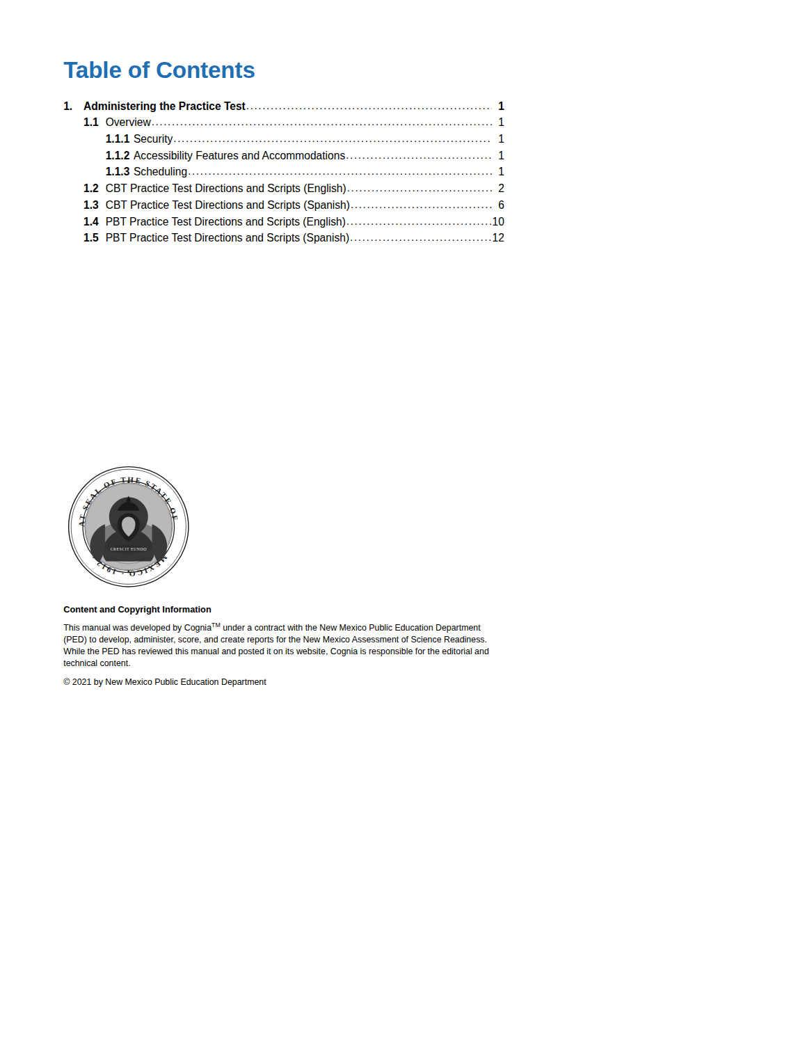Table of Contents
1. Administering the Practice Test ........................................................................................... 1
1.1 Overview ........................................................................................... 1
1.1.1 Security ........................................................................................... 1
1.1.2 Accessibility Features and Accommodations ........................................................................................... 1
1.1.3 Scheduling ........................................................................................... 1
1.2 CBT Practice Test Directions and Scripts (English) ........................................................................................... 2
1.3 CBT Practice Test Directions and Scripts (Spanish) ........................................................................................... 6
1.4 PBT Practice Test Directions and Scripts (English) ........................................................................................... 10
1.5 PBT Practice Test Directions and Scripts (Spanish) ........................................................................................... 12
GREAT SEAL OF THE STATE OF NEW MEXICO · 1912 · CRESCIT EUNDO
Content and Copyright Information
This manual was developed by CogniaTM under a contract with the New Mexico Public Education Department (PED) to develop, administer, score, and create reports for the New Mexico Assessment of Science Readiness. While the PED has reviewed this manual and posted it on its website, Cognia is responsible for the editorial and technical content.
© 2021 by New Mexico Public Education Department